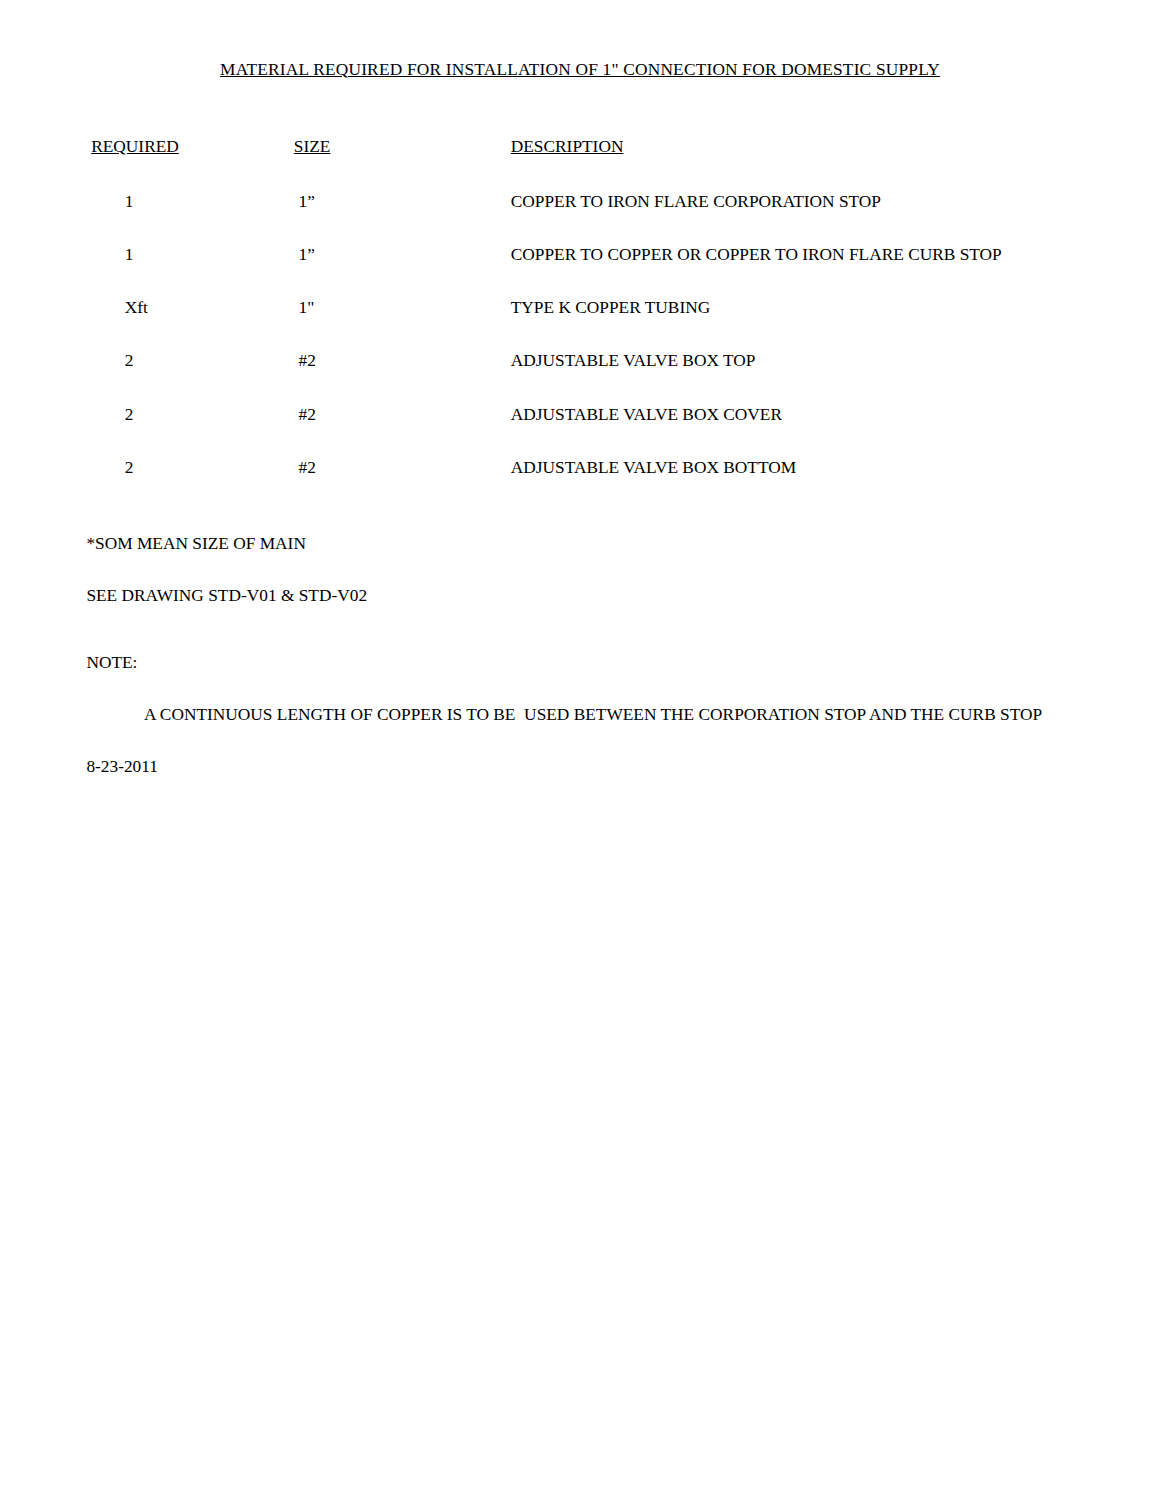MATERIAL REQUIRED FOR INSTALLATION OF 1" CONNECTION FOR DOMESTIC SUPPLY
| REQUIRED | SIZE | DESCRIPTION |
| --- | --- | --- |
| 1 | 1” | COPPER TO IRON FLARE CORPORATION STOP |
| 1 | 1” | COPPER TO COPPER OR COPPER TO IRON FLARE CURB STOP |
| Xft | 1" | TYPE K COPPER TUBING |
| 2 | #2 | ADJUSTABLE VALVE BOX TOP |
| 2 | #2 | ADJUSTABLE VALVE BOX COVER |
| 2 | #2 | ADJUSTABLE VALVE BOX BOTTOM |
*SOM MEAN SIZE OF MAIN
SEE DRAWING STD-V01 & STD-V02
NOTE:
A CONTINUOUS LENGTH OF COPPER IS TO BE USED BETWEEN THE CORPORATION STOP AND THE CURB STOP
8-23-2011